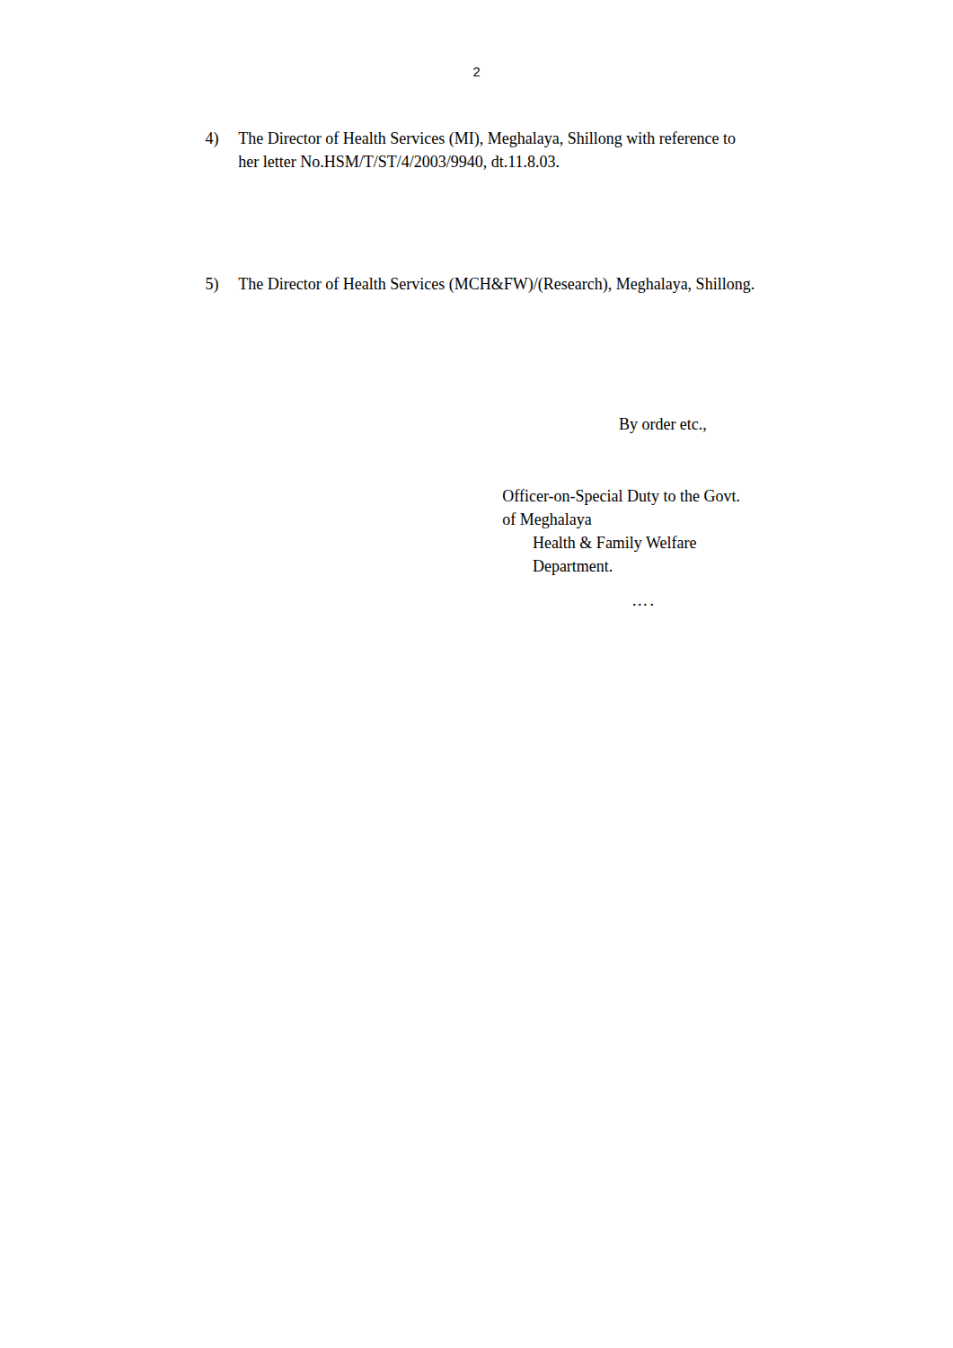2
4) The Director of Health Services (MI), Meghalaya, Shillong with reference to her letter No.HSM/T/ST/4/2003/9940, dt.11.8.03.
5) The Director of Health Services (MCH&FW)/(Research), Meghalaya, Shillong.
By order etc.,
Officer-on-Special Duty to the Govt. of Meghalaya
Health & Family Welfare Department.
….